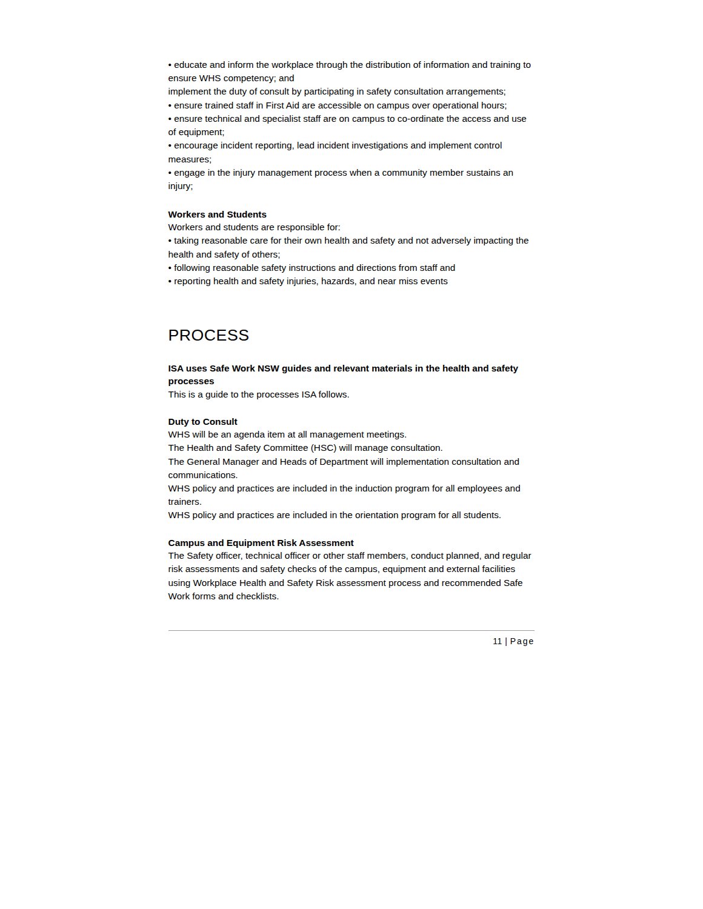• educate and inform the workplace through the distribution of information and training to ensure WHS competency; and
implement the duty of consult by participating in safety consultation arrangements;
• ensure trained staff in First Aid are accessible on campus over operational hours;
• ensure technical and specialist staff are on campus to co-ordinate the access and use of equipment;
• encourage incident reporting, lead incident investigations and implement control measures;
• engage in the injury management process when a community member sustains an injury;
Workers and Students
Workers and students are responsible for:
• taking reasonable care for their own health and safety and not adversely impacting the health and safety of others;
• following reasonable safety instructions and directions from staff and
• reporting health and safety injuries, hazards, and near miss events
PROCESS
ISA uses Safe Work NSW guides and relevant materials in the health and safety processes
This is a guide to the processes ISA follows.
Duty to Consult
WHS will be an agenda item at all management meetings.
The Health and Safety Committee (HSC) will manage consultation.
The General Manager and Heads of Department will implementation consultation and communications.
WHS policy and practices are included in the induction program for all employees and trainers.
WHS policy and practices are included in the orientation program for all students.
Campus and Equipment Risk Assessment
The Safety officer, technical officer or other staff members, conduct planned, and regular risk assessments and safety checks of the campus, equipment and external facilities using Workplace Health and Safety Risk assessment process and recommended Safe Work forms and checklists.
11 | Page